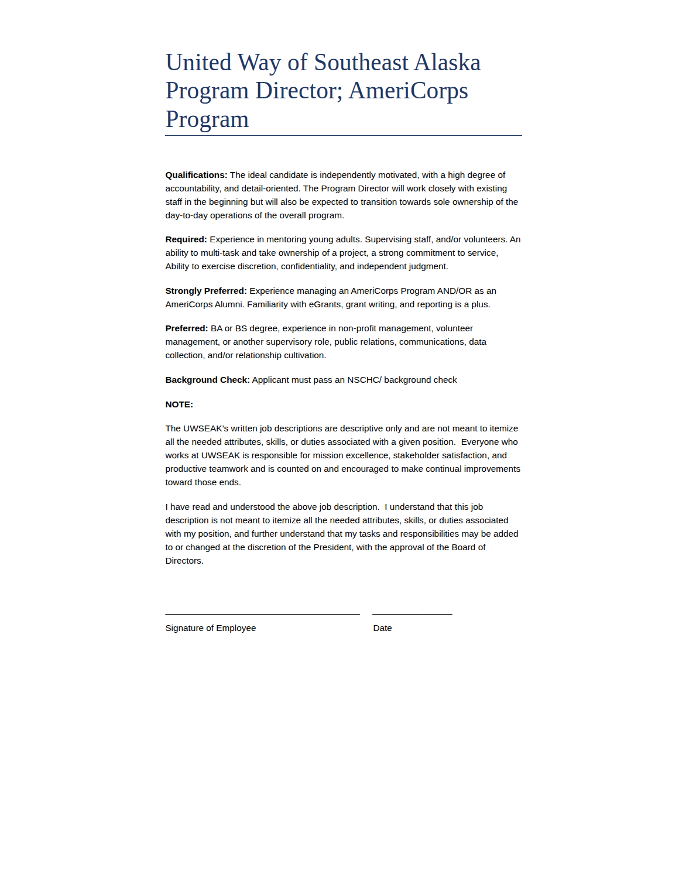United Way of Southeast Alaska
Program Director; AmeriCorps Program
Qualifications: The ideal candidate is independently motivated, with a high degree of accountability, and detail-oriented. The Program Director will work closely with existing staff in the beginning but will also be expected to transition towards sole ownership of the day-to-day operations of the overall program.
Required: Experience in mentoring young adults. Supervising staff, and/or volunteers. An ability to multi-task and take ownership of a project, a strong commitment to service, Ability to exercise discretion, confidentiality, and independent judgment.
Strongly Preferred: Experience managing an AmeriCorps Program AND/OR as an AmeriCorps Alumni. Familiarity with eGrants, grant writing, and reporting is a plus.
Preferred: BA or BS degree, experience in non-profit management, volunteer management, or another supervisory role, public relations, communications, data collection, and/or relationship cultivation.
Background Check: Applicant must pass an NSCHC/ background check
NOTE:
The UWSEAK’s written job descriptions are descriptive only and are not meant to itemize all the needed attributes, skills, or duties associated with a given position. Everyone who works at UWSEAK is responsible for mission excellence, stakeholder satisfaction, and productive teamwork and is counted on and encouraged to make continual improvements toward those ends.
I have read and understood the above job description. I understand that this job description is not meant to itemize all the needed attributes, skills, or duties associated with my position, and further understand that my tasks and responsibilities may be added to or changed at the discretion of the President, with the approval of the Board of Directors.
_______________________________________ ________________
Signature of EmployeeDate